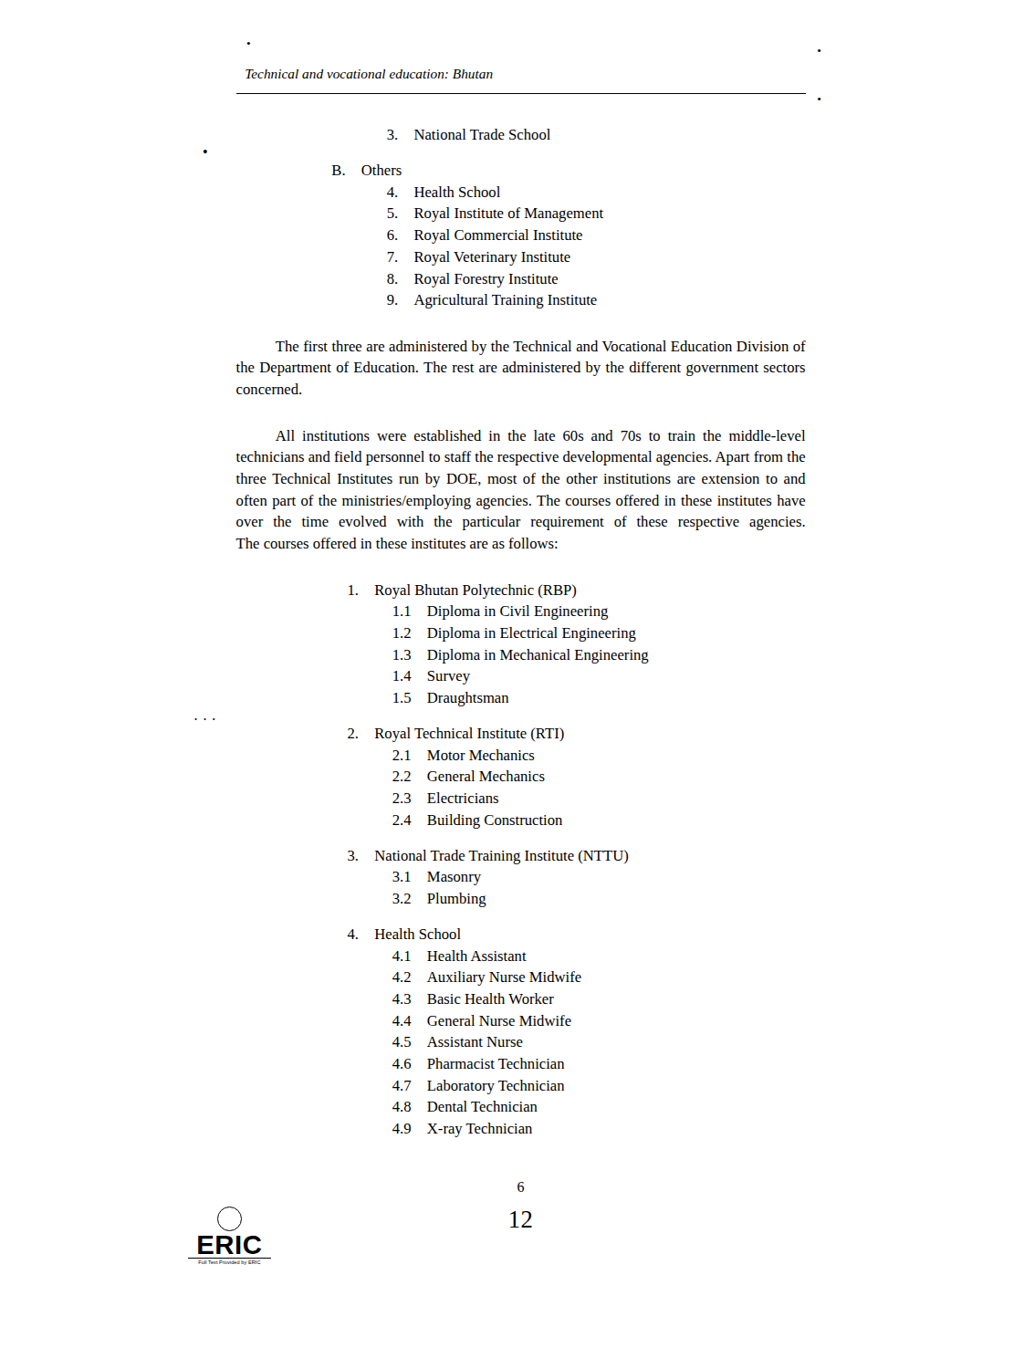•
•
•
Technical and vocational education: Bhutan
•
3. National Trade School
B. Others
4. Health School
5. Royal Institute of Management
6. Royal Commercial Institute
7. Royal Veterinary Institute
8. Royal Forestry Institute
9. Agricultural Training Institute
The first three are administered by the Technical and Vocational Education Division of the Department of Education. The rest are administered by the different government sectors concerned.
All institutions were established in the late 60s and 70s to train the middle-level technicians and field personnel to staff the respective developmental agencies. Apart from the three Technical Institutes run by DOE, most of the other institutions are extension to and often part of the ministries/employing agencies. The courses offered in these institutes have over the time evolved with the particular requirement of these respective agencies. The courses offered in these institutes are as follows:
1. Royal Bhutan Polytechnic (RBP)
1.1 Diploma in Civil Engineering
1.2 Diploma in Electrical Engineering
1.3 Diploma in Mechanical Engineering
1.4 Survey
1.5 Draughtsman
2. Royal Technical Institute (RTI)
2.1 Motor Mechanics
2.2 General Mechanics
2.3 Electricians
2.4 Building Construction
3. National Trade Training Institute (NTTU)
3.1 Masonry
3.2 Plumbing
4. Health School
4.1 Health Assistant
4.2 Auxiliary Nurse Midwife
4.3 Basic Health Worker
4.4 General Nurse Midwife
4.5 Assistant Nurse
4.6 Pharmacist Technician
4.7 Laboratory Technician
4.8 Dental Technician
4.9 X-ray Technician
. . .
6
12
ERIC
Full Text Provided by ERIC